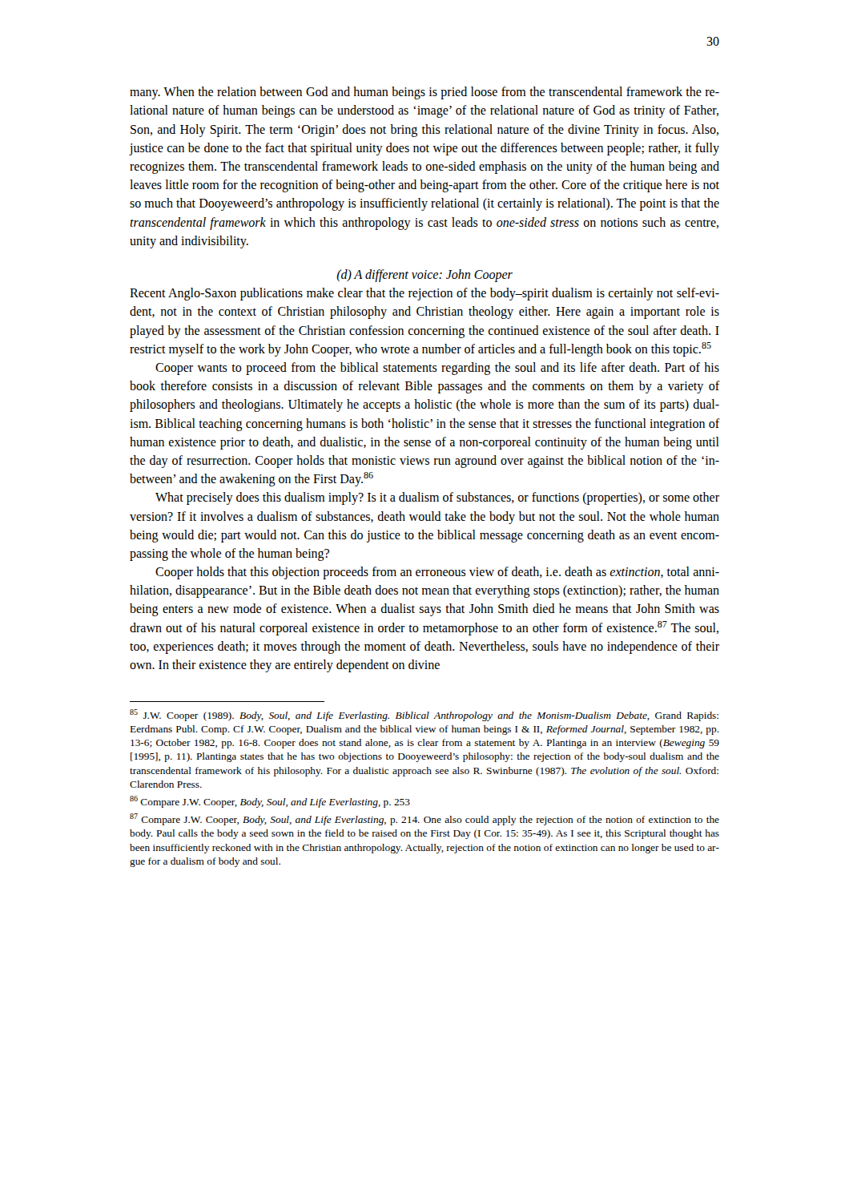30
many. When the relation between God and human beings is pried loose from the transcendental framework the relational nature of human beings can be understood as ‘image’ of the relational nature of God as trinity of Father, Son, and Holy Spirit. The term ‘Origin’ does not bring this relational nature of the divine Trinity in focus. Also, justice can be done to the fact that spiritual unity does not wipe out the differences between people; rather, it fully recognizes them. The transcendental framework leads to one-sided emphasis on the unity of the human being and leaves little room for the recognition of being-other and being-apart from the other. Core of the critique here is not so much that Dooyeweerd’s anthropology is insufficiently relational (it certainly is relational). The point is that the transcendental framework in which this anthropology is cast leads to one-sided stress on notions such as centre, unity and indivisibility.
(d) A different voice: John Cooper
Recent Anglo-Saxon publications make clear that the rejection of the body–spirit dualism is certainly not self-evident, not in the context of Christian philosophy and Christian theology either. Here again a important role is played by the assessment of the Christian confession concerning the continued existence of the soul after death. I restrict myself to the work by John Cooper, who wrote a number of articles and a full-length book on this topic.85
Cooper wants to proceed from the biblical statements regarding the soul and its life after death. Part of his book therefore consists in a discussion of relevant Bible passages and the comments on them by a variety of philosophers and theologians. Ultimately he accepts a holistic (the whole is more than the sum of its parts) dualism. Biblical teaching concerning humans is both ‘holistic’ in the sense that it stresses the functional integration of human existence prior to death, and dualistic, in the sense of a non-corporeal continuity of the human being until the day of resurrection. Cooper holds that monistic views run aground over against the biblical notion of the ‘in-between’ and the awakening on the First Day.86
What precisely does this dualism imply? Is it a dualism of substances, or functions (properties), or some other version? If it involves a dualism of substances, death would take the body but not the soul. Not the whole human being would die; part would not. Can this do justice to the biblical message concerning death as an event encompassing the whole of the human being?
Cooper holds that this objection proceeds from an erroneous view of death, i.e. death as extinction, total annihilation, disappearance’. But in the Bible death does not mean that everything stops (extinction); rather, the human being enters a new mode of existence. When a dualist says that John Smith died he means that John Smith was drawn out of his natural corporeal existence in order to metamorphose to an other form of existence.87 The soul, too, experiences death; it moves through the moment of death. Nevertheless, souls have no independence of their own. In their existence they are entirely dependent on divine
85 J.W. Cooper (1989). Body, Soul, and Life Everlasting. Biblical Anthropology and the Monism-Dualism Debate, Grand Rapids: Eerdmans Publ. Comp. Cf J.W. Cooper, Dualism and the biblical view of human beings I & II, Reformed Journal, September 1982, pp. 13-6; October 1982, pp. 16-8. Cooper does not stand alone, as is clear from a statement by A. Plantinga in an interview (Beweging 59 [1995], p. 11). Plantinga states that he has two objections to Dooyeweerd’s philosophy: the rejection of the body-soul dualism and the transcendental framework of his philosophy. For a dualistic approach see also R. Swinburne (1987). The evolution of the soul. Oxford: Clarendon Press.
86 Compare J.W. Cooper, Body, Soul, and Life Everlasting, p. 253
87 Compare J.W. Cooper, Body, Soul, and Life Everlasting, p. 214. One also could apply the rejection of the notion of extinction to the body. Paul calls the body a seed sown in the field to be raised on the First Day (I Cor. 15: 35-49). As I see it, this Scriptural thought has been insufficiently reckoned with in the Christian anthropology. Actually, rejection of the notion of extinction can no longer be used to argue for a dualism of body and soul.